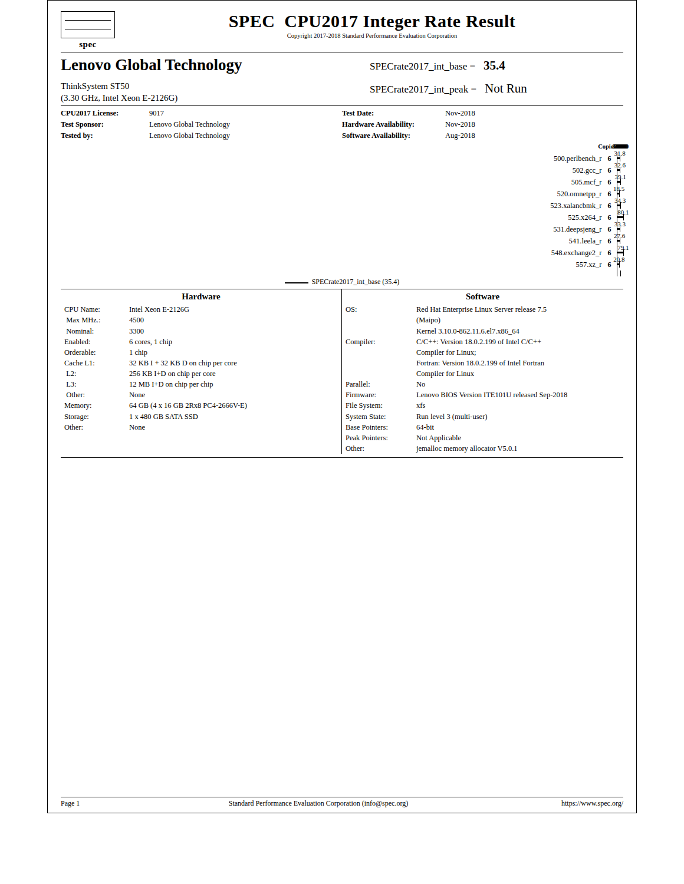spec
SPEC CPU2017 Integer Rate Result
Copyright 2017-2018 Standard Performance Evaluation Corporation
Lenovo Global Technology
ThinkSystem ST50
(3.30 GHz, Intel Xeon E-2126G)
SPECrate2017_int_base =35.4
SPECrate2017_int_peak =Not Run
CPU2017 License:
9017
Test Sponsor:
Lenovo Global Technology
Tested by:
Lenovo Global Technology
Test Date:
Nov-2018
Hardware Availability:
Nov-2018
Software Availability:
Aug-2018
| | | Copies 0 4.00 8.00 12.0 16.0 20.0 24.0 28.0 32.0 36.0 40.0 44.0 48.0 52.0 56.0 60.0 64.0 68.0 72.0 76.0 81.0 |
| 500.perlbench_r | 6 | 31.8 |
| 502.gcc_r | 6 | 32.6 |
| 505.mcf_r | 6 | 39.1 |
| 520.omnetpp_r | 6 | 18.5 |
| 523.xalancbmk_r | 6 | 34.3 |
| 525.x264_r | 6 | 80.1 |
| 531.deepsjeng_r | 6 | 33.3 |
| 541.leela_r | 6 | 27.6 |
| 548.exchange2_r | 6 | 79.1 |
| 557.xz_r | 6 | 20.8 |
SPECrate2017_int_base (35.4)
Hardware
CPU Name:
Intel Xeon E-2126G
Max MHz.:
4500
Nominal:
3300
Enabled:
6 cores, 1 chip
Orderable:
1 chip
Cache L1:
32 KB I + 32 KB D on chip per core
L2:
256 KB I+D on chip per core
L3:
12 MB I+D on chip per chip
Other:
None
Memory:
64 GB (4 x 16 GB 2Rx8 PC4-2666V-E)
Storage:
1 x 480 GB SATA SSD
Other:
None
Software
OS:
Red Hat Enterprise Linux Server release 7.5
(Maipo)
Kernel 3.10.0-862.11.6.el7.x86_64
Compiler:
C/C++: Version 18.0.2.199 of Intel C/C++
Compiler for Linux;
Fortran: Version 18.0.2.199 of Intel Fortran
Compiler for Linux
Parallel:
No
Firmware:
Lenovo BIOS Version ITE101U released Sep-2018
File System:
xfs
System State:
Run level 3 (multi-user)
Base Pointers:
64-bit
Peak Pointers:
Not Applicable
Other:
jemalloc memory allocator V5.0.1
Page 1
Standard Performance Evaluation Corporation (info@spec.org)
https://www.spec.org/